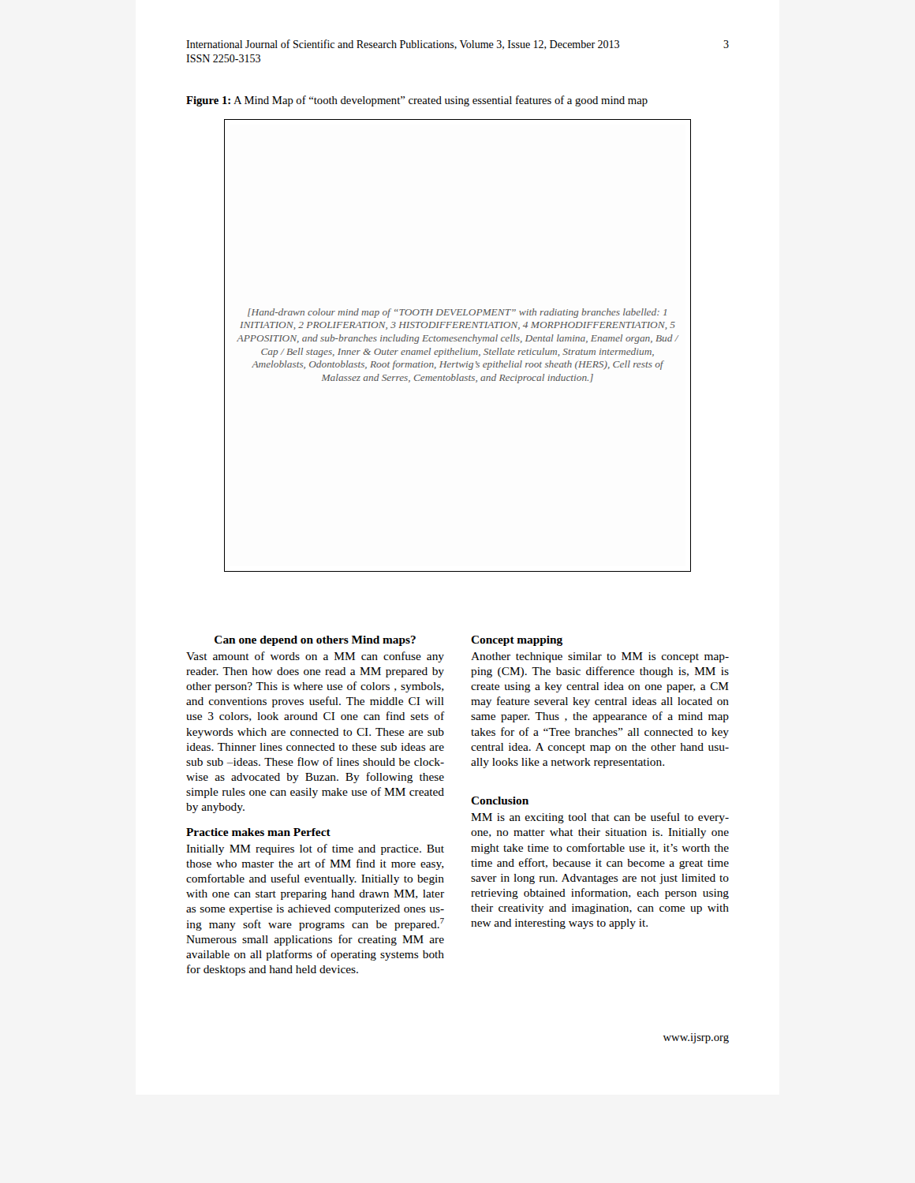International Journal of Scientific and Research Publications, Volume 3, Issue 12, December 2013
ISSN 2250-3153
3
Figure 1: A Mind Map of “tooth development” created using essential features of a good mind map
[Hand-drawn colour mind map of “TOOTH DEVELOPMENT” with radiating branches labelled: 1 INITIATION, 2 PROLIFERATION, 3 HISTODIFFERENTIATION, 4 MORPHODIFFERENTIATION, 5 APPOSITION, and sub-branches including Ectomesenchymal cells, Dental lamina, Enamel organ, Bud / Cap / Bell stages, Inner & Outer enamel epithelium, Stellate reticulum, Stratum intermedium, Ameloblasts, Odontoblasts, Root formation, Hertwig’s epithelial root sheath (HERS), Cell rests of Malassez and Serres, Cementoblasts, and Reciprocal induction.]
Can one depend on others Mind maps?
Vast amount of words on a MM can confuse any reader. Then how does one read a MM prepared by other person? This is where use of colors , symbols, and conventions proves useful. The middle CI will use 3 colors, look around CI one can find sets of keywords which are connected to CI. These are sub ideas. Thinner lines connected to these sub ideas are sub sub –ideas. These flow of lines should be clockwise as advocated by Buzan. By following these simple rules one can easily make use of MM created by anybody.
Practice makes man Perfect
Initially MM requires lot of time and practice. But those who master the art of MM find it more easy, comfortable and useful eventually. Initially to begin with one can start preparing hand drawn MM, later as some expertise is achieved computerized ones using many soft ware programs can be prepared.7 Numerous small applications for creating MM are available on all platforms of operating systems both for desktops and hand held devices.
Concept mapping
Another technique similar to MM is concept mapping (CM). The basic difference though is, MM is create using a key central idea on one paper, a CM may feature several key central ideas all located on same paper. Thus , the appearance of a mind map takes for of a “Tree branches” all connected to key central idea. A concept map on the other hand usually looks like a network representation.
Conclusion
MM is an exciting tool that can be useful to everyone, no matter what their situation is. Initially one might take time to comfortable use it, it’s worth the time and effort, because it can become a great time saver in long run. Advantages are not just limited to retrieving obtained information, each person using their creativity and imagination, can come up with new and interesting ways to apply it.
www.ijsrp.org